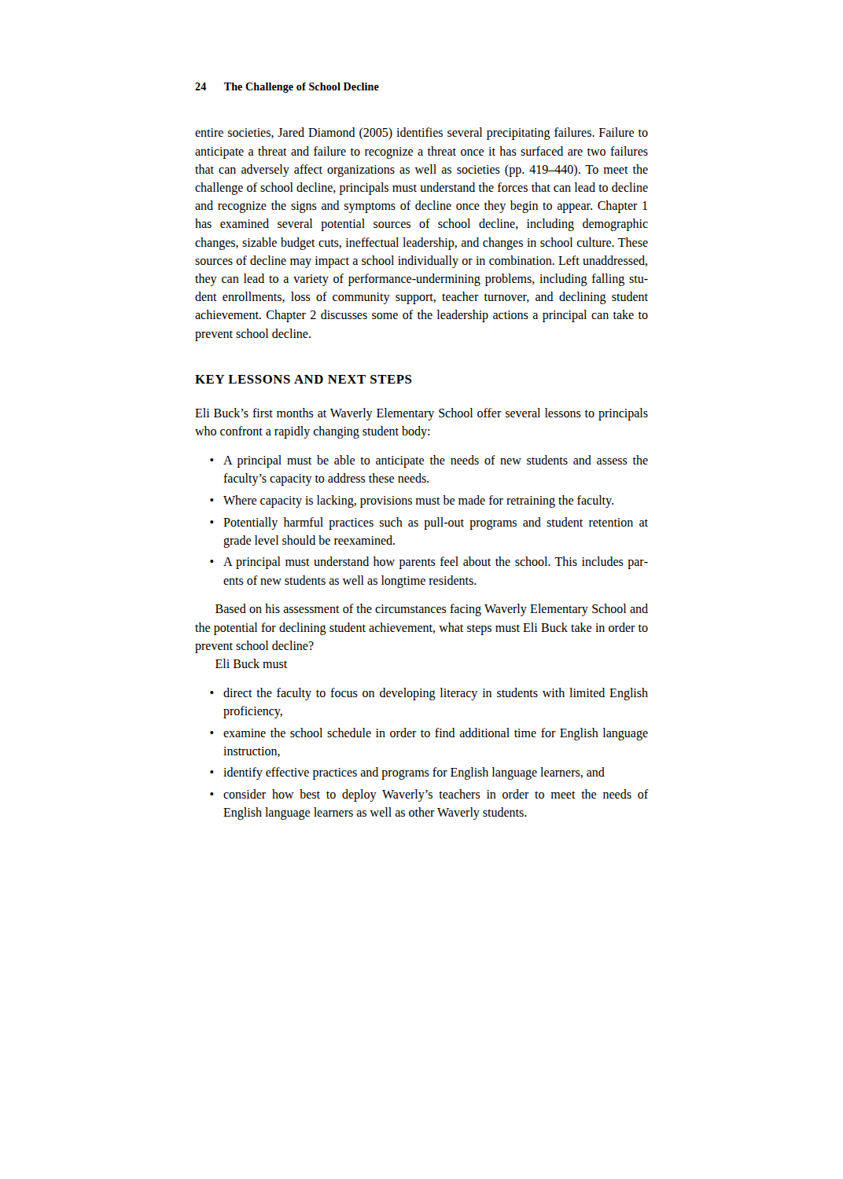24 The Challenge of School Decline
entire societies, Jared Diamond (2005) identifies several precipitating failures. Failure to anticipate a threat and failure to recognize a threat once it has surfaced are two failures that can adversely affect organizations as well as societies (pp. 419–440). To meet the challenge of school decline, principals must understand the forces that can lead to decline and recognize the signs and symptoms of decline once they begin to appear. Chapter 1 has examined several potential sources of school decline, including demographic changes, sizable budget cuts, ineffectual leadership, and changes in school culture. These sources of decline may impact a school individually or in combination. Left unaddressed, they can lead to a variety of performance-undermining problems, including falling student enrollments, loss of community support, teacher turnover, and declining student achievement. Chapter 2 discusses some of the leadership actions a principal can take to prevent school decline.
Key Lessons and Next Steps
Eli Buck’s first months at Waverly Elementary School offer several lessons to principals who confront a rapidly changing student body:
A principal must be able to anticipate the needs of new students and assess the faculty’s capacity to address these needs.
Where capacity is lacking, provisions must be made for retraining the faculty.
Potentially harmful practices such as pull-out programs and student retention at grade level should be reexamined.
A principal must understand how parents feel about the school. This includes parents of new students as well as longtime residents.
Based on his assessment of the circumstances facing Waverly Elementary School and the potential for declining student achievement, what steps must Eli Buck take in order to prevent school decline?
Eli Buck must
direct the faculty to focus on developing literacy in students with limited English proficiency,
examine the school schedule in order to find additional time for English language instruction,
identify effective practices and programs for English language learners, and
consider how best to deploy Waverly’s teachers in order to meet the needs of English language learners as well as other Waverly students.